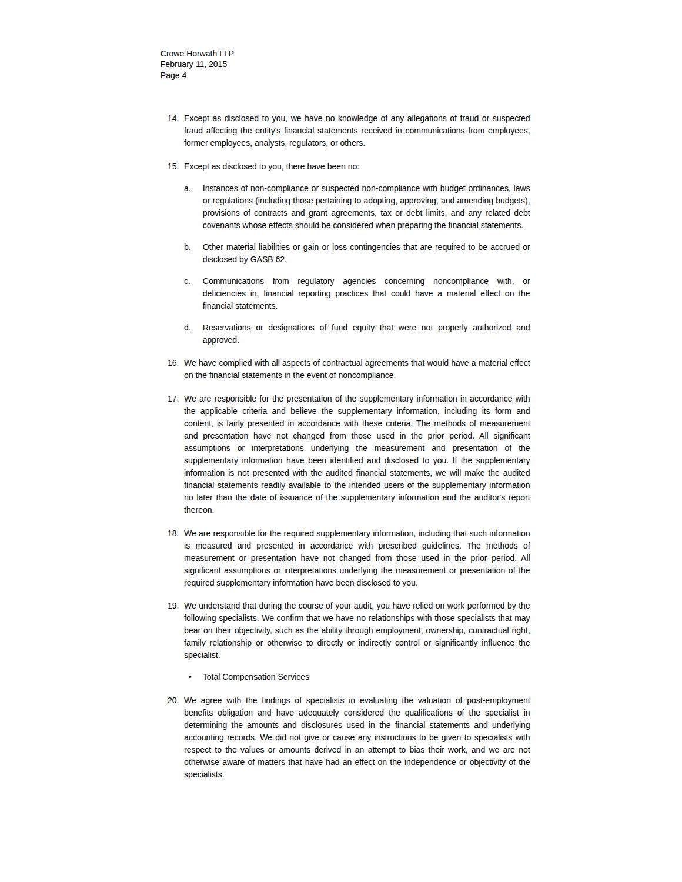Crowe Horwath LLP
February 11, 2015
Page 4
Except as disclosed to you, we have no knowledge of any allegations of fraud or suspected fraud affecting the entity's financial statements received in communications from employees, former employees, analysts, regulators, or others.
Except as disclosed to you, there have been no:
Instances of non-compliance or suspected non-compliance with budget ordinances, laws or regulations (including those pertaining to adopting, approving, and amending budgets), provisions of contracts and grant agreements, tax or debt limits, and any related debt covenants whose effects should be considered when preparing the financial statements.
Other material liabilities or gain or loss contingencies that are required to be accrued or disclosed by GASB 62.
Communications from regulatory agencies concerning noncompliance with, or deficiencies in, financial reporting practices that could have a material effect on the financial statements.
Reservations or designations of fund equity that were not properly authorized and approved.
We have complied with all aspects of contractual agreements that would have a material effect on the financial statements in the event of noncompliance.
We are responsible for the presentation of the supplementary information in accordance with the applicable criteria and believe the supplementary information, including its form and content, is fairly presented in accordance with these criteria. The methods of measurement and presentation have not changed from those used in the prior period. All significant assumptions or interpretations underlying the measurement and presentation of the supplementary information have been identified and disclosed to you. If the supplementary information is not presented with the audited financial statements, we will make the audited financial statements readily available to the intended users of the supplementary information no later than the date of issuance of the supplementary information and the auditor's report thereon.
We are responsible for the required supplementary information, including that such information is measured and presented in accordance with prescribed guidelines. The methods of measurement or presentation have not changed from those used in the prior period. All significant assumptions or interpretations underlying the measurement or presentation of the required supplementary information have been disclosed to you.
We understand that during the course of your audit, you have relied on work performed by the following specialists. We confirm that we have no relationships with those specialists that may bear on their objectivity, such as the ability through employment, ownership, contractual right, family relationship or otherwise to directly or indirectly control or significantly influence the specialist.
Total Compensation Services
We agree with the findings of specialists in evaluating the valuation of post-employment benefits obligation and have adequately considered the qualifications of the specialist in determining the amounts and disclosures used in the financial statements and underlying accounting records. We did not give or cause any instructions to be given to specialists with respect to the values or amounts derived in an attempt to bias their work, and we are not otherwise aware of matters that have had an effect on the independence or objectivity of the specialists.